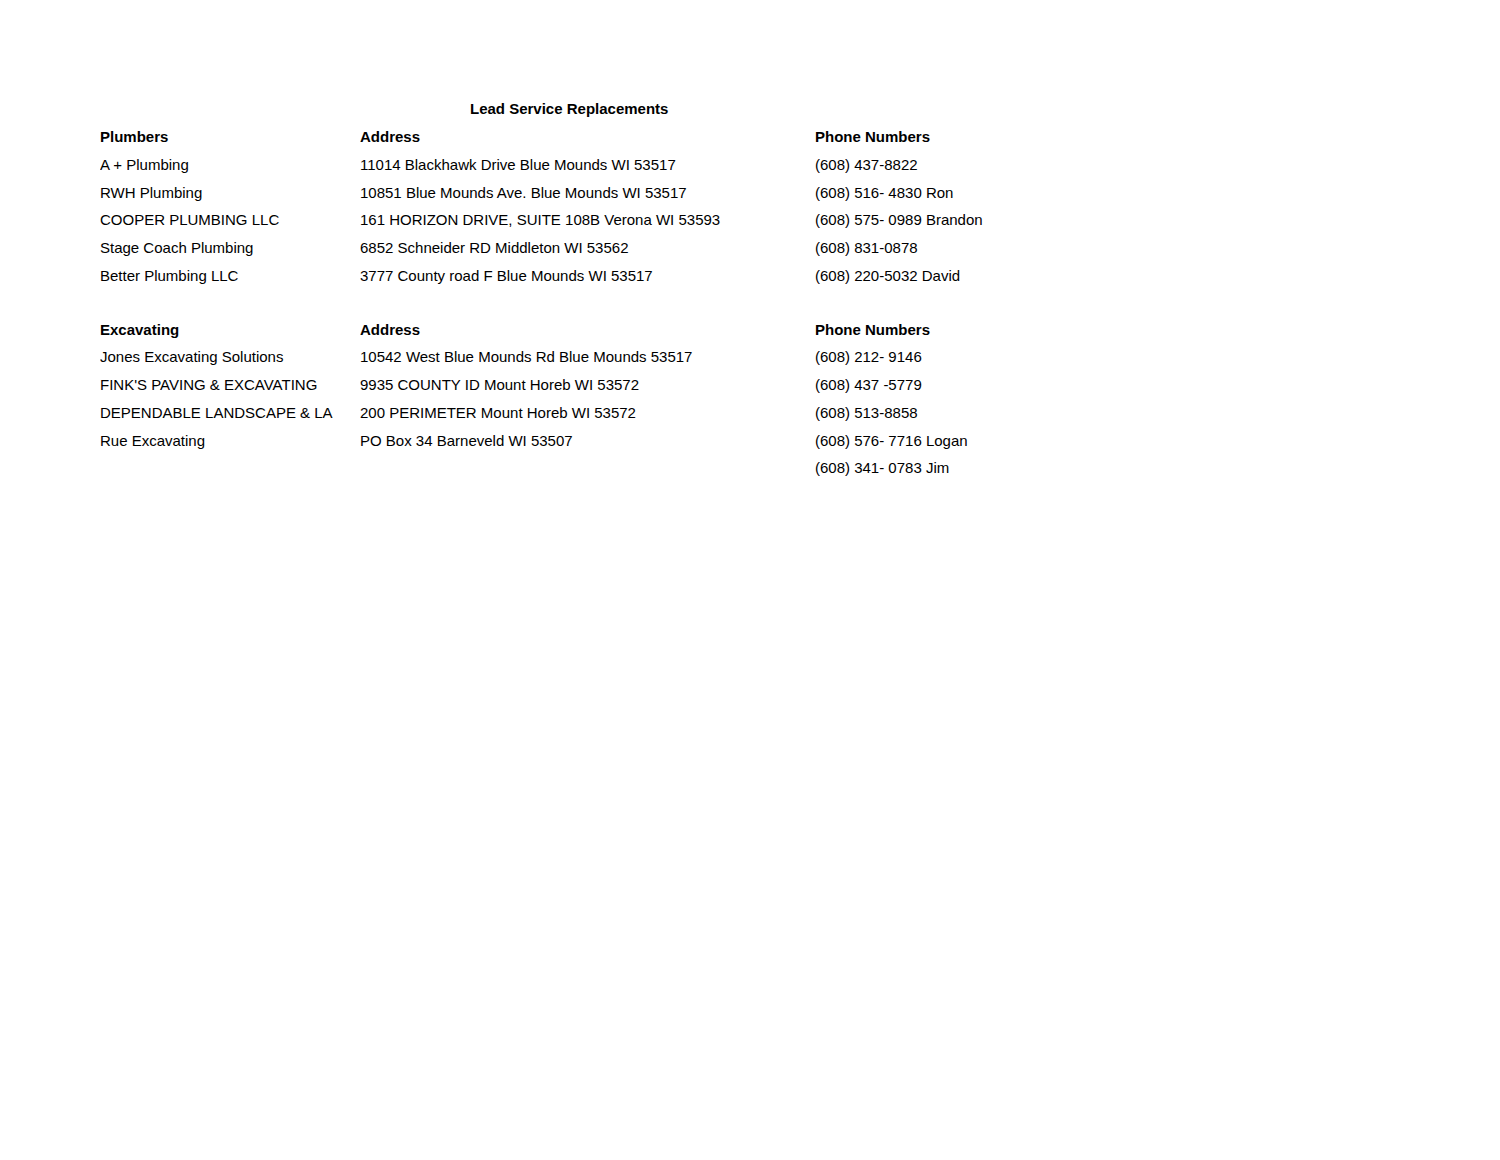Lead Service Replacements
| Plumbers | Address | Phone Numbers |
| --- | --- | --- |
| A + Plumbing | 11014 Blackhawk Drive Blue Mounds WI 53517 | (608) 437-8822 |
| RWH Plumbing | 10851 Blue Mounds Ave. Blue Mounds WI 53517 | (608) 516- 4830 Ron |
| COOPER PLUMBING LLC | 161 HORIZON DRIVE, SUITE 108B Verona WI 53593 | (608) 575- 0989 Brandon |
| Stage Coach Plumbing | 6852 Schneider RD Middleton WI 53562 | (608) 831-0878 |
| Better Plumbing LLC | 3777 County road F Blue Mounds WI 53517 | (608) 220-5032 David |
| Excavating | Address | Phone Numbers |
| Jones Excavating Solutions | 10542 West Blue Mounds Rd Blue Mounds 53517 | (608) 212- 9146 |
| FINK'S PAVING & EXCAVATING | 9935 COUNTY ID Mount Horeb WI 53572 | (608) 437 -5779 |
| DEPENDABLE LANDSCAPE & LA | 200 PERIMETER Mount Horeb WI 53572 | (608) 513-8858 |
| Rue Excavating | PO Box 34 Barneveld WI 53507 | (608) 576- 7716 Logan |
| | | (608) 341- 0783 Jim |